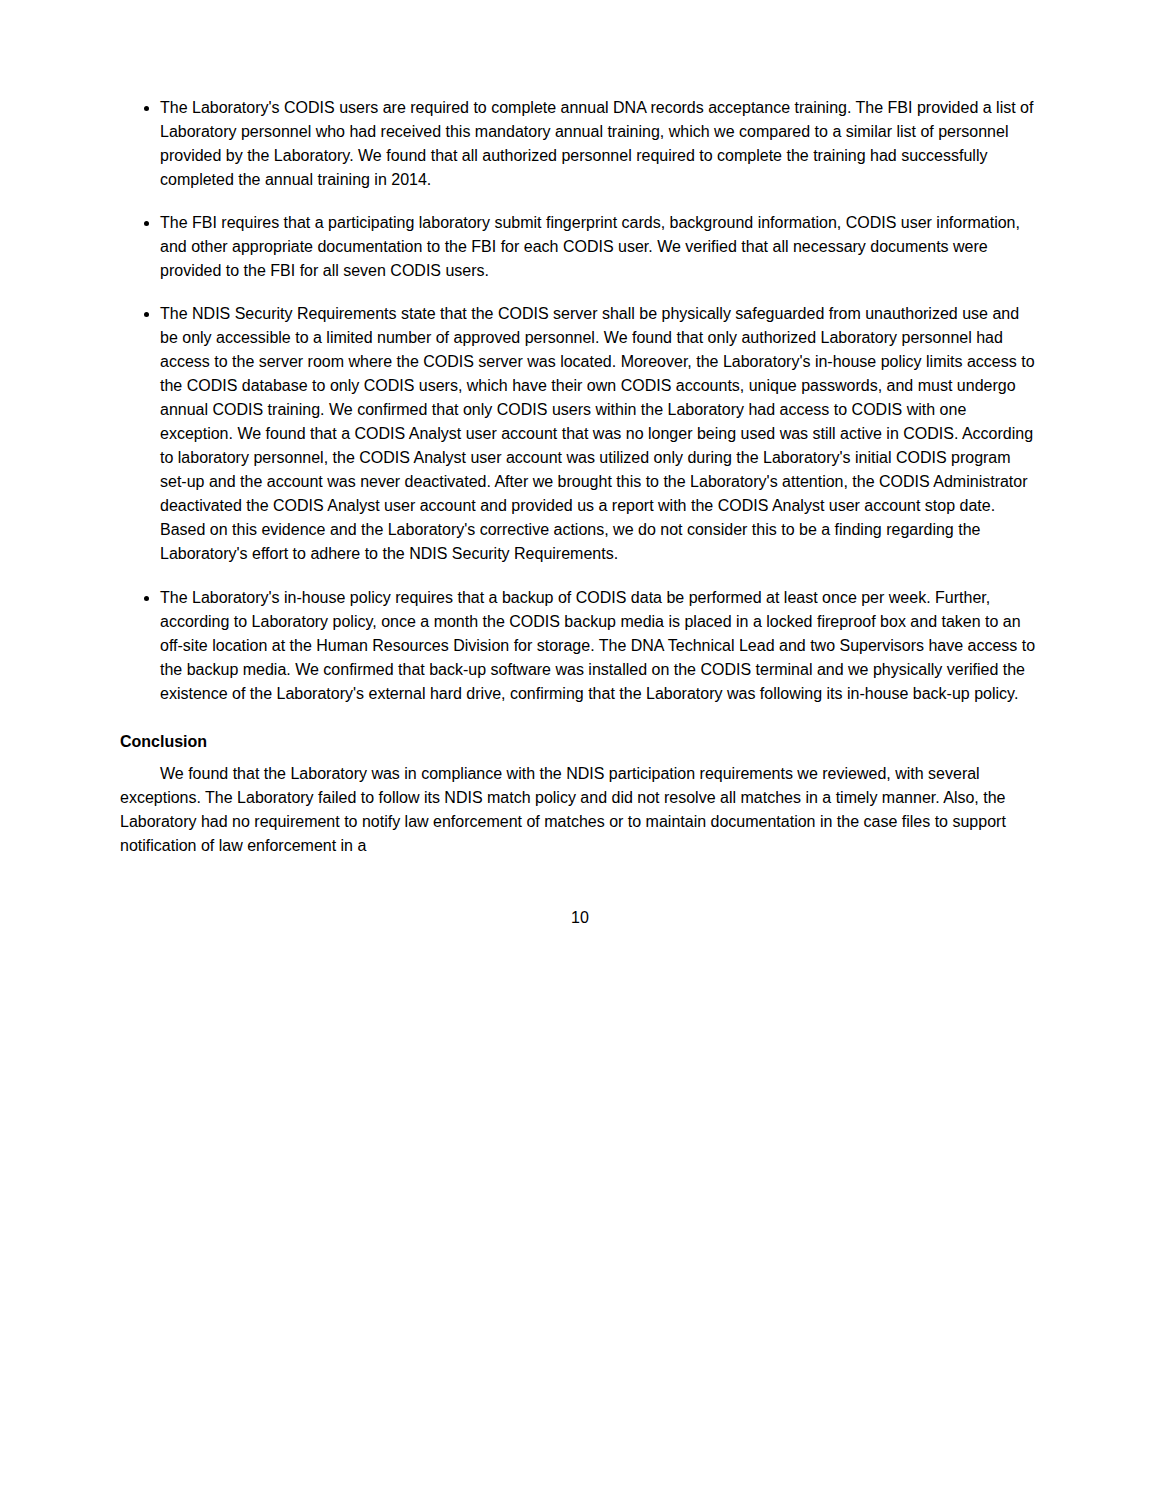The Laboratory's CODIS users are required to complete annual DNA records acceptance training. The FBI provided a list of Laboratory personnel who had received this mandatory annual training, which we compared to a similar list of personnel provided by the Laboratory. We found that all authorized personnel required to complete the training had successfully completed the annual training in 2014.
The FBI requires that a participating laboratory submit fingerprint cards, background information, CODIS user information, and other appropriate documentation to the FBI for each CODIS user. We verified that all necessary documents were provided to the FBI for all seven CODIS users.
The NDIS Security Requirements state that the CODIS server shall be physically safeguarded from unauthorized use and be only accessible to a limited number of approved personnel. We found that only authorized Laboratory personnel had access to the server room where the CODIS server was located. Moreover, the Laboratory's in-house policy limits access to the CODIS database to only CODIS users, which have their own CODIS accounts, unique passwords, and must undergo annual CODIS training. We confirmed that only CODIS users within the Laboratory had access to CODIS with one exception. We found that a CODIS Analyst user account that was no longer being used was still active in CODIS. According to laboratory personnel, the CODIS Analyst user account was utilized only during the Laboratory's initial CODIS program set-up and the account was never deactivated. After we brought this to the Laboratory's attention, the CODIS Administrator deactivated the CODIS Analyst user account and provided us a report with the CODIS Analyst user account stop date. Based on this evidence and the Laboratory's corrective actions, we do not consider this to be a finding regarding the Laboratory's effort to adhere to the NDIS Security Requirements.
The Laboratory's in-house policy requires that a backup of CODIS data be performed at least once per week. Further, according to Laboratory policy, once a month the CODIS backup media is placed in a locked fireproof box and taken to an off-site location at the Human Resources Division for storage. The DNA Technical Lead and two Supervisors have access to the backup media. We confirmed that back-up software was installed on the CODIS terminal and we physically verified the existence of the Laboratory's external hard drive, confirming that the Laboratory was following its in-house back-up policy.
Conclusion
We found that the Laboratory was in compliance with the NDIS participation requirements we reviewed, with several exceptions. The Laboratory failed to follow its NDIS match policy and did not resolve all matches in a timely manner. Also, the Laboratory had no requirement to notify law enforcement of matches or to maintain documentation in the case files to support notification of law enforcement in a
10